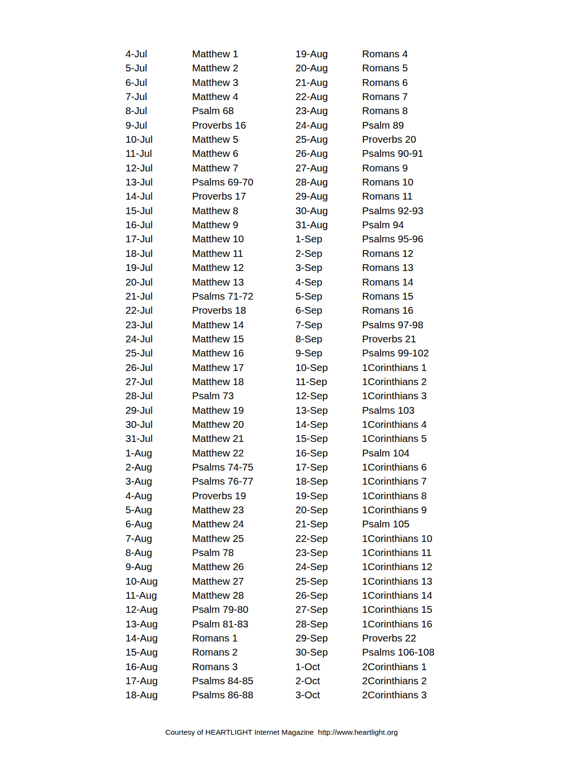| 4-Jul | Matthew 1 |
| 5-Jul | Matthew 2 |
| 6-Jul | Matthew 3 |
| 7-Jul | Matthew 4 |
| 8-Jul | Psalm 68 |
| 9-Jul | Proverbs 16 |
| 10-Jul | Matthew 5 |
| 11-Jul | Matthew 6 |
| 12-Jul | Matthew 7 |
| 13-Jul | Psalms 69-70 |
| 14-Jul | Proverbs 17 |
| 15-Jul | Matthew 8 |
| 16-Jul | Matthew 9 |
| 17-Jul | Matthew 10 |
| 18-Jul | Matthew 11 |
| 19-Jul | Matthew 12 |
| 20-Jul | Matthew 13 |
| 21-Jul | Psalms 71-72 |
| 22-Jul | Proverbs 18 |
| 23-Jul | Matthew 14 |
| 24-Jul | Matthew 15 |
| 25-Jul | Matthew 16 |
| 26-Jul | Matthew 17 |
| 27-Jul | Matthew 18 |
| 28-Jul | Psalm 73 |
| 29-Jul | Matthew 19 |
| 30-Jul | Matthew 20 |
| 31-Jul | Matthew 21 |
| 1-Aug | Matthew 22 |
| 2-Aug | Psalms 74-75 |
| 3-Aug | Psalms 76-77 |
| 4-Aug | Proverbs 19 |
| 5-Aug | Matthew 23 |
| 6-Aug | Matthew 24 |
| 7-Aug | Matthew 25 |
| 8-Aug | Psalm 78 |
| 9-Aug | Matthew 26 |
| 10-Aug | Matthew 27 |
| 11-Aug | Matthew 28 |
| 12-Aug | Psalm 79-80 |
| 13-Aug | Psalm 81-83 |
| 14-Aug | Romans 1 |
| 15-Aug | Romans 2 |
| 16-Aug | Romans 3 |
| 17-Aug | Psalms 84-85 |
| 18-Aug | Psalms 86-88 |
| 19-Aug | Romans 4 |
| 20-Aug | Romans 5 |
| 21-Aug | Romans 6 |
| 22-Aug | Romans 7 |
| 23-Aug | Romans 8 |
| 24-Aug | Psalm 89 |
| 25-Aug | Proverbs 20 |
| 26-Aug | Psalms 90-91 |
| 27-Aug | Romans 9 |
| 28-Aug | Romans 10 |
| 29-Aug | Romans 11 |
| 30-Aug | Psalms 92-93 |
| 31-Aug | Psalm 94 |
| 1-Sep | Psalms 95-96 |
| 2-Sep | Romans 12 |
| 3-Sep | Romans 13 |
| 4-Sep | Romans 14 |
| 5-Sep | Romans 15 |
| 6-Sep | Romans 16 |
| 7-Sep | Psalms 97-98 |
| 8-Sep | Proverbs 21 |
| 9-Sep | Psalms 99-102 |
| 10-Sep | 1Corinthians 1 |
| 11-Sep | 1Corinthians 2 |
| 12-Sep | 1Corinthians 3 |
| 13-Sep | Psalms 103 |
| 14-Sep | 1Corinthians 4 |
| 15-Sep | 1Corinthians 5 |
| 16-Sep | Psalm 104 |
| 17-Sep | 1Corinthians 6 |
| 18-Sep | 1Corinthians 7 |
| 19-Sep | 1Corinthians 8 |
| 20-Sep | 1Corinthians 9 |
| 21-Sep | Psalm 105 |
| 22-Sep | 1Corinthians 10 |
| 23-Sep | 1Corinthians 11 |
| 24-Sep | 1Corinthians 12 |
| 25-Sep | 1Corinthians 13 |
| 26-Sep | 1Corinthians 14 |
| 27-Sep | 1Corinthians 15 |
| 28-Sep | 1Corinthians 16 |
| 29-Sep | Proverbs 22 |
| 30-Sep | Psalms 106-108 |
| 1-Oct | 2Corinthians 1 |
| 2-Oct | 2Corinthians 2 |
| 3-Oct | 2Corinthians 3 |
Courtesy of HEARTLIGHT Internet Magazine http://www.heartlight.org